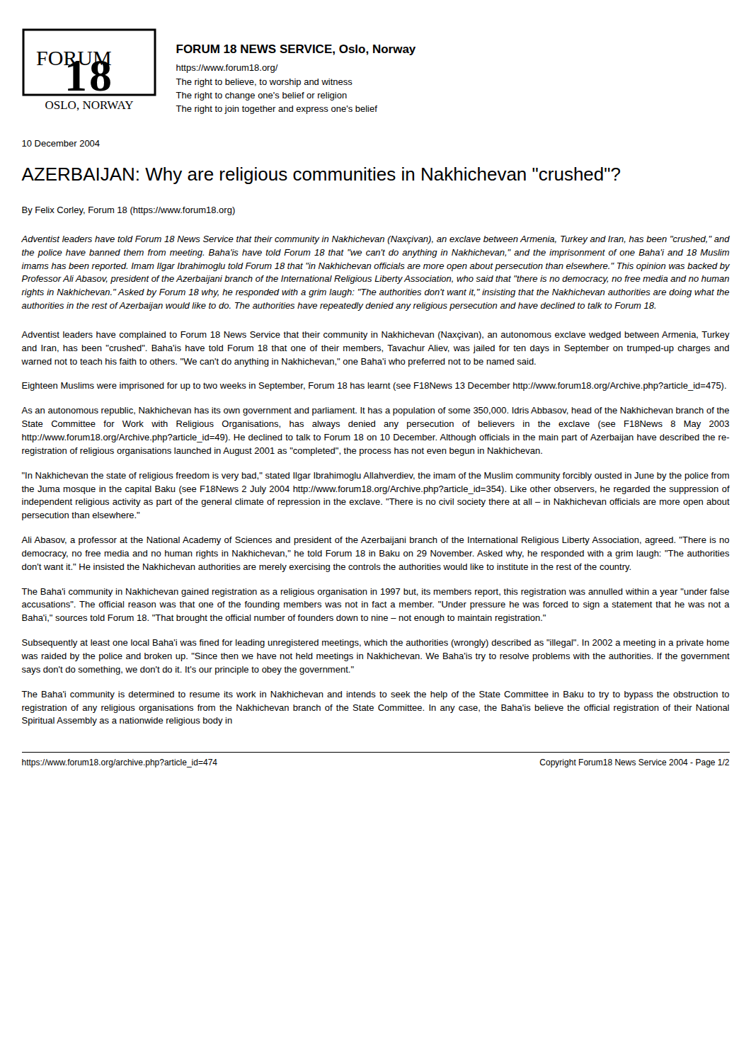FORUM 8 1 OSLO, NORWAY
FORUM 18 NEWS SERVICE, Oslo, Norway
https://www.forum18.org/
The right to believe, to worship and witness
The right to change one's belief or religion
The right to join together and express one's belief
10 December 2004
AZERBAIJAN: Why are religious communities in Nakhichevan "crushed"?
By Felix Corley, Forum 18 (https://www.forum18.org)
Adventist leaders have told Forum 18 News Service that their community in Nakhichevan (Naxçivan), an exclave between Armenia, Turkey and Iran, has been "crushed," and the police have banned them from meeting. Baha'is have told Forum 18 that "we can't do anything in Nakhichevan," and the imprisonment of one Baha'i and 18 Muslim imams has been reported. Imam Ilgar Ibrahimoglu told Forum 18 that "in Nakhichevan officials are more open about persecution than elsewhere." This opinion was backed by Professor Ali Abasov, president of the Azerbaijani branch of the International Religious Liberty Association, who said that "there is no democracy, no free media and no human rights in Nakhichevan." Asked by Forum 18 why, he responded with a grim laugh: "The authorities don't want it," insisting that the Nakhichevan authorities are doing what the authorities in the rest of Azerbaijan would like to do. The authorities have repeatedly denied any religious persecution and have declined to talk to Forum 18.
Adventist leaders have complained to Forum 18 News Service that their community in Nakhichevan (Naxçivan), an autonomous exclave wedged between Armenia, Turkey and Iran, has been "crushed". Baha'is have told Forum 18 that one of their members, Tavachur Aliev, was jailed for ten days in September on trumped-up charges and warned not to teach his faith to others. "We can't do anything in Nakhichevan," one Baha'i who preferred not to be named said.
Eighteen Muslims were imprisoned for up to two weeks in September, Forum 18 has learnt (see F18News 13 December http://www.forum18.org/Archive.php?article_id=475).
As an autonomous republic, Nakhichevan has its own government and parliament. It has a population of some 350,000. Idris Abbasov, head of the Nakhichevan branch of the State Committee for Work with Religious Organisations, has always denied any persecution of believers in the exclave (see F18News 8 May 2003 http://www.forum18.org/Archive.php?article_id=49). He declined to talk to Forum 18 on 10 December. Although officials in the main part of Azerbaijan have described the re-registration of religious organisations launched in August 2001 as "completed", the process has not even begun in Nakhichevan.
"In Nakhichevan the state of religious freedom is very bad," stated Ilgar Ibrahimoglu Allahverdiev, the imam of the Muslim community forcibly ousted in June by the police from the Juma mosque in the capital Baku (see F18News 2 July 2004 http://www.forum18.org/Archive.php?article_id=354). Like other observers, he regarded the suppression of independent religious activity as part of the general climate of repression in the exclave. "There is no civil society there at all – in Nakhichevan officials are more open about persecution than elsewhere."
Ali Abasov, a professor at the National Academy of Sciences and president of the Azerbaijani branch of the International Religious Liberty Association, agreed. "There is no democracy, no free media and no human rights in Nakhichevan," he told Forum 18 in Baku on 29 November. Asked why, he responded with a grim laugh: "The authorities don't want it." He insisted the Nakhichevan authorities are merely exercising the controls the authorities would like to institute in the rest of the country.
The Baha'i community in Nakhichevan gained registration as a religious organisation in 1997 but, its members report, this registration was annulled within a year "under false accusations". The official reason was that one of the founding members was not in fact a member. "Under pressure he was forced to sign a statement that he was not a Baha'i," sources told Forum 18. "That brought the official number of founders down to nine – not enough to maintain registration."
Subsequently at least one local Baha'i was fined for leading unregistered meetings, which the authorities (wrongly) described as "illegal". In 2002 a meeting in a private home was raided by the police and broken up. "Since then we have not held meetings in Nakhichevan. We Baha'is try to resolve problems with the authorities. If the government says don't do something, we don't do it. It's our principle to obey the government."
The Baha'i community is determined to resume its work in Nakhichevan and intends to seek the help of the State Committee in Baku to try to bypass the obstruction to registration of any religious organisations from the Nakhichevan branch of the State Committee. In any case, the Baha'is believe the official registration of their National Spiritual Assembly as a nationwide religious body in
https://www.forum18.org/archive.php?article_id=474
Copyright Forum18 News Service 2004 - Page 1/2